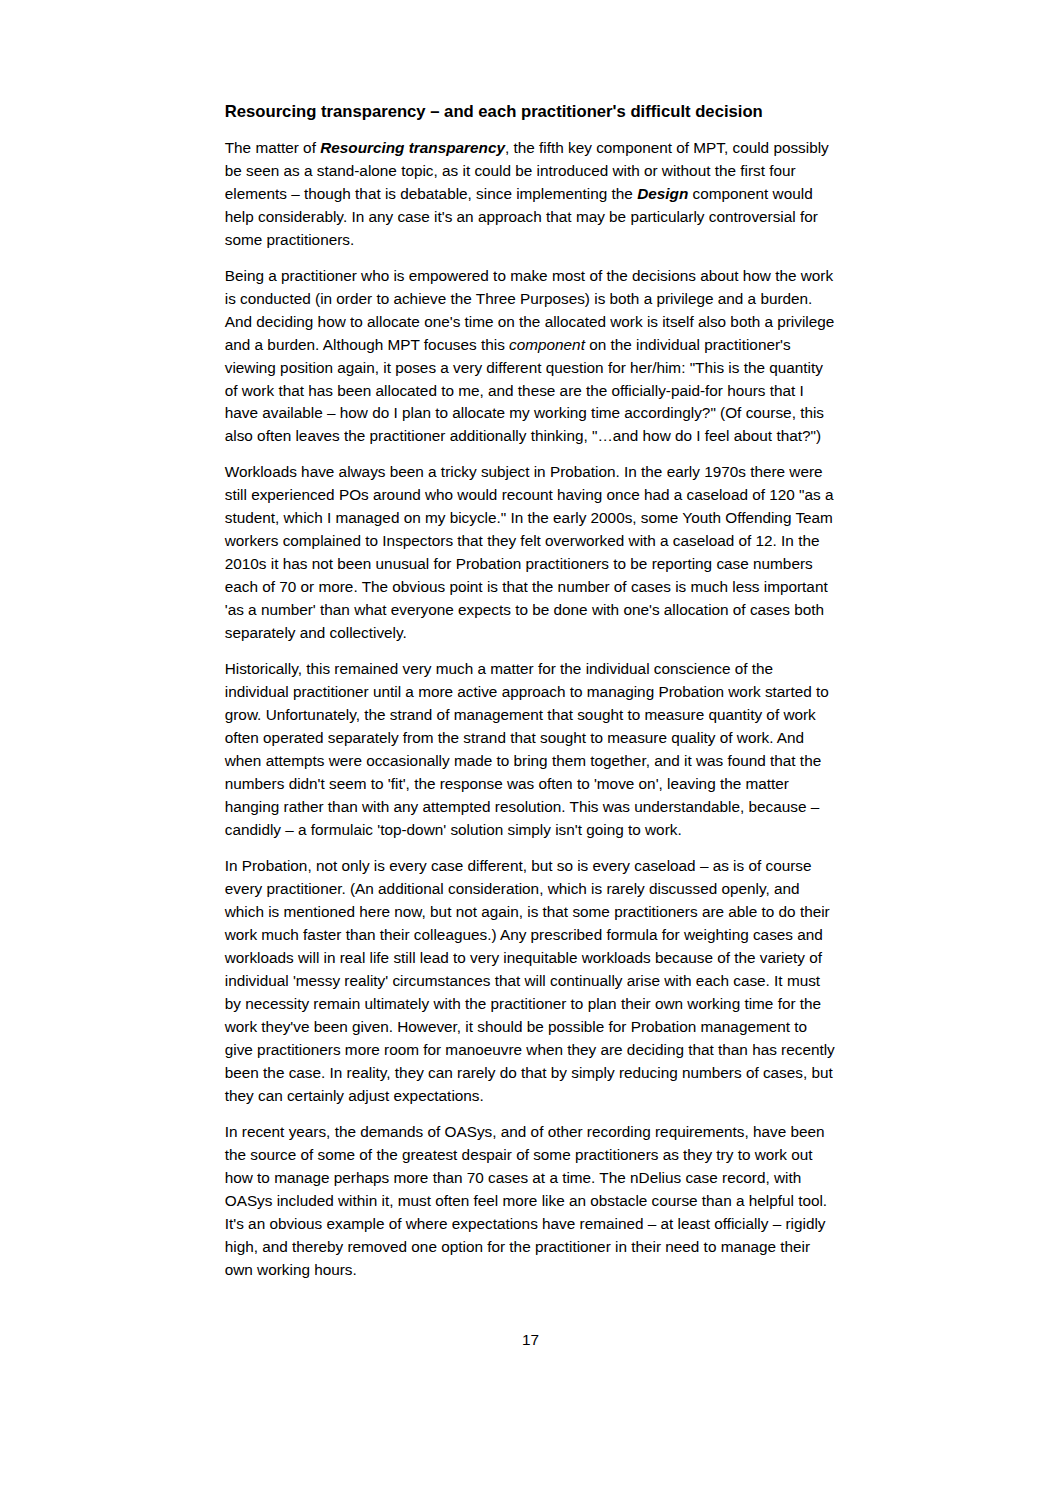Resourcing transparency – and each practitioner's difficult decision
The matter of Resourcing transparency, the fifth key component of MPT, could possibly be seen as a stand-alone topic, as it could be introduced with or without the first four elements – though that is debatable, since implementing the Design component would help considerably. In any case it's an approach that may be particularly controversial for some practitioners.
Being a practitioner who is empowered to make most of the decisions about how the work is conducted (in order to achieve the Three Purposes) is both a privilege and a burden. And deciding how to allocate one's time on the allocated work is itself also both a privilege and a burden. Although MPT focuses this component on the individual practitioner's viewing position again, it poses a very different question for her/him: "This is the quantity of work that has been allocated to me, and these are the officially-paid-for hours that I have available – how do I plan to allocate my working time accordingly?" (Of course, this also often leaves the practitioner additionally thinking, "…and how do I feel about that?")
Workloads have always been a tricky subject in Probation. In the early 1970s there were still experienced POs around who would recount having once had a caseload of 120 "as a student, which I managed on my bicycle." In the early 2000s, some Youth Offending Team workers complained to Inspectors that they felt overworked with a caseload of 12. In the 2010s it has not been unusual for Probation practitioners to be reporting case numbers each of 70 or more. The obvious point is that the number of cases is much less important 'as a number' than what everyone expects to be done with one's allocation of cases both separately and collectively.
Historically, this remained very much a matter for the individual conscience of the individual practitioner until a more active approach to managing Probation work started to grow. Unfortunately, the strand of management that sought to measure quantity of work often operated separately from the strand that sought to measure quality of work. And when attempts were occasionally made to bring them together, and it was found that the numbers didn't seem to 'fit', the response was often to 'move on', leaving the matter hanging rather than with any attempted resolution. This was understandable, because – candidly – a formulaic 'top-down' solution simply isn't going to work.
In Probation, not only is every case different, but so is every caseload – as is of course every practitioner. (An additional consideration, which is rarely discussed openly, and which is mentioned here now, but not again, is that some practitioners are able to do their work much faster than their colleagues.) Any prescribed formula for weighting cases and workloads will in real life still lead to very inequitable workloads because of the variety of individual 'messy reality' circumstances that will continually arise with each case. It must by necessity remain ultimately with the practitioner to plan their own working time for the work they've been given. However, it should be possible for Probation management to give practitioners more room for manoeuvre when they are deciding that than has recently been the case. In reality, they can rarely do that by simply reducing numbers of cases, but they can certainly adjust expectations.
In recent years, the demands of OASys, and of other recording requirements, have been the source of some of the greatest despair of some practitioners as they try to work out how to manage perhaps more than 70 cases at a time. The nDelius case record, with OASys included within it, must often feel more like an obstacle course than a helpful tool. It's an obvious example of where expectations have remained – at least officially – rigidly high, and thereby removed one option for the practitioner in their need to manage their own working hours.
17